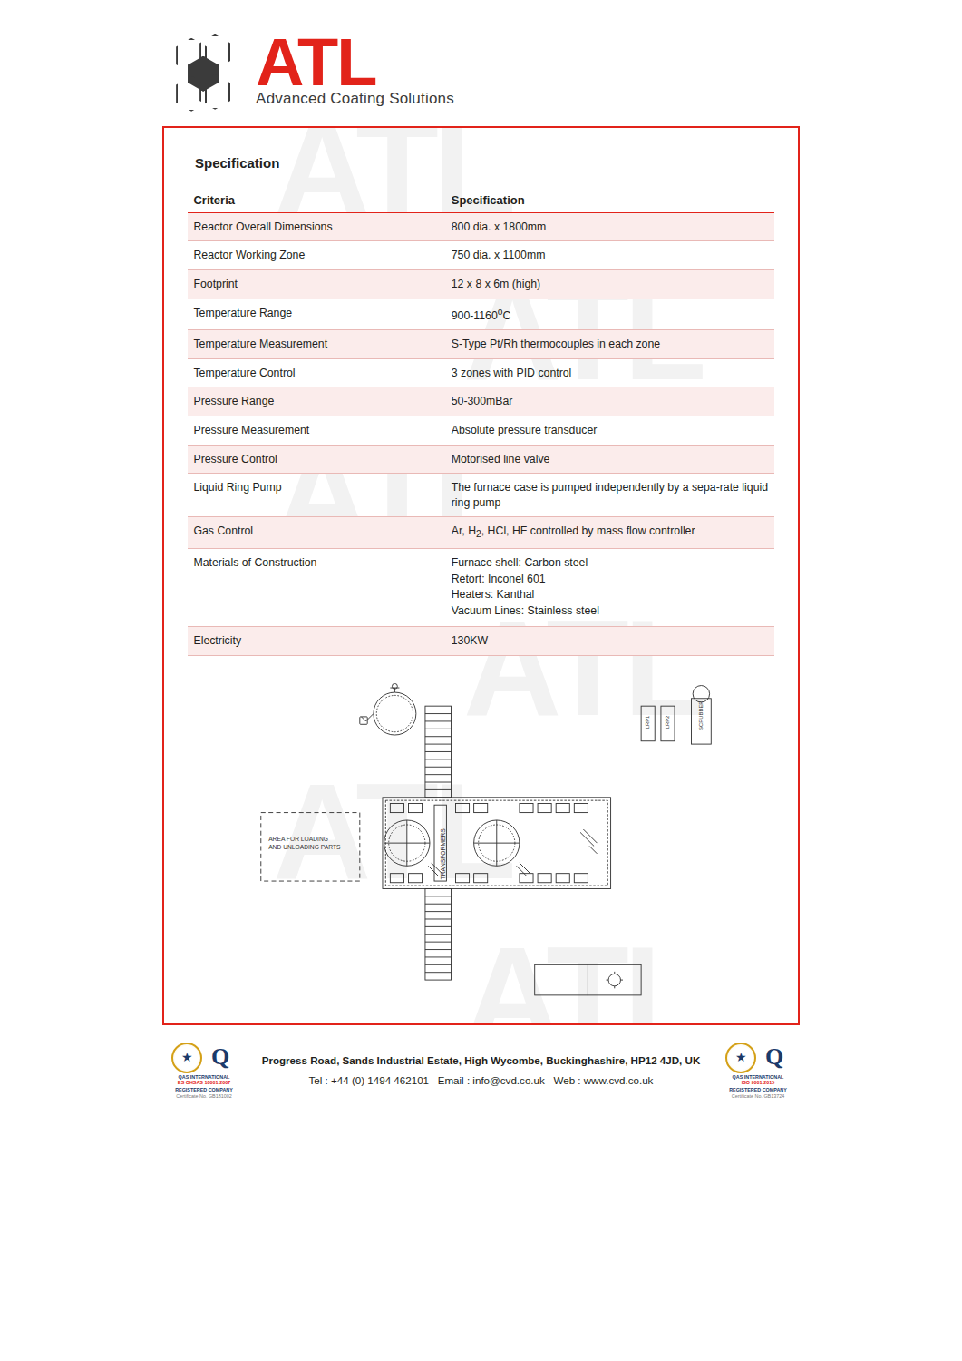ATL Advanced Coating Solutions
ATL
ATL
ATL
ATL
ATL
ATL
ATL
Specification
| Criteria | Specification |
| --- | --- |
| Reactor Overall Dimensions | 800 dia. x 1800mm |
| Reactor Working Zone | 750 dia. x 1100mm |
| Footprint | 12 x 8 x 6m (high) |
| Temperature Range | 900-1160 o C |
| Temperature Measurement | S-Type Pt/Rh thermocouples in each zone |
| Temperature Control | 3 zones with PID control |
| Pressure Range | 50-300mBar |
| Pressure Measurement | Absolute pressure transducer |
| Pressure Control | Motorised line valve |
| Liquid Ring Pump | The furnace case is pumped independently by a sepa-rate liquid ring pump |
| Gas Control | Ar, H 2 , HCl, HF controlled by mass flow controller |
| Materials of Construction | Furnace shell: Carbon steel Retort: Inconel 601 Heaters: Kanthal Vacuum Lines: Stainless steel |
| Electricity | 130KW |
AREA FOR LOADING AND UNLOADING PARTS TRANSFORMERS LRP1 LRP2 SCRUBBER
★
Q
QAS INTERNATIONAL
BS OHSAS 18001:2007
REGISTERED COMPANY
Certificate No. GB181002
Progress Road, Sands Industrial Estate, High Wycombe, Buckinghashire, HP12 4JD, UK
Tel : +44 (0) 1494 462101 Email : info@cvd.co.uk Web : www.cvd.co.uk
★
Q
QAS INTERNATIONAL
ISO 9001:2015
REGISTERED COMPANY
Certificate No. GB13724